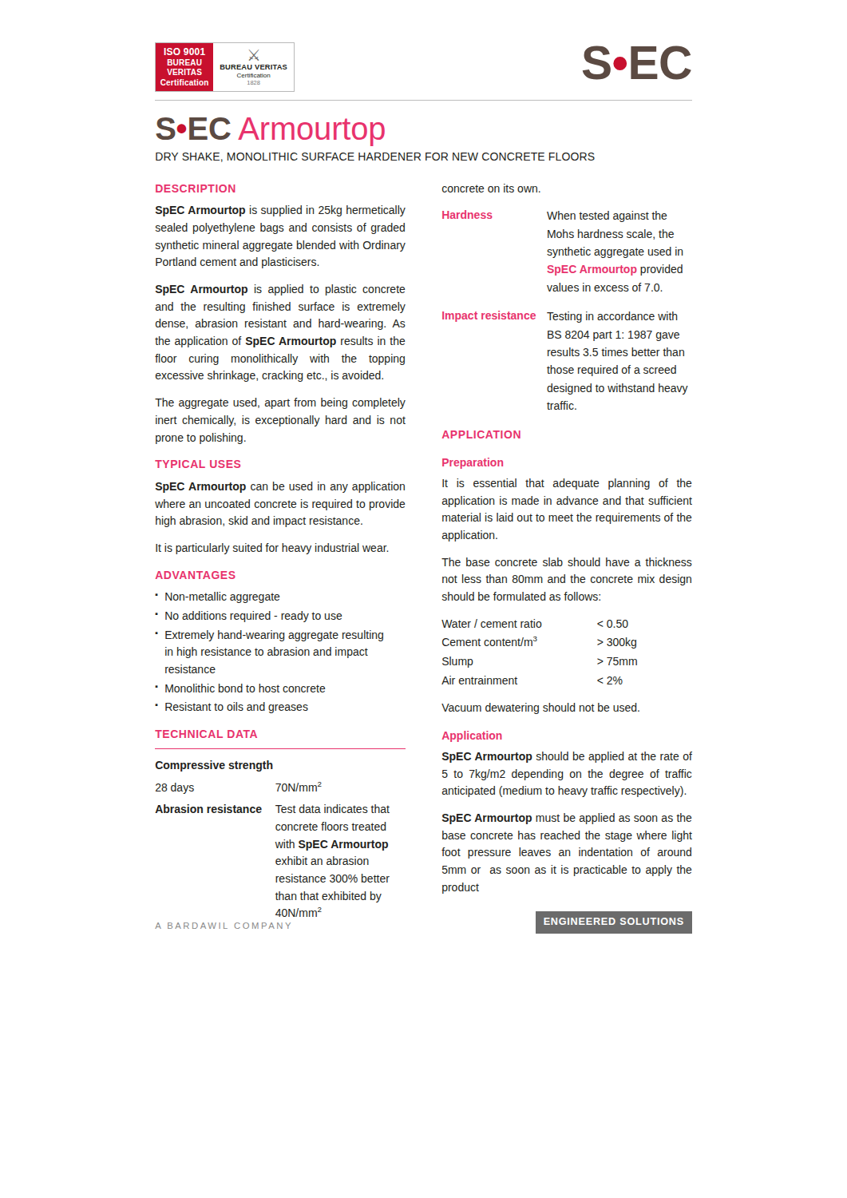ISO 9001 BUREAU VERITAS Certification
⚔ BUREAU VERITAS Certification 1828
S•EC
S•EC Armourtop
DRY SHAKE, MONOLITHIC SURFACE HARDENER FOR NEW CONCRETE FLOORS
Description
SpEC Armourtop is supplied in 25kg hermetically sealed polyethylene bags and consists of graded synthetic mineral aggregate blended with Ordinary Portland cement and plasticisers.
SpEC Armourtop is applied to plastic concrete and the resulting finished surface is extremely dense, abrasion resistant and hard-wearing. As the application of SpEC Armourtop results in the floor curing monolithically with the topping excessive shrinkage, cracking etc., is avoided.
The aggregate used, apart from being completely inert chemically, is exceptionally hard and is not prone to polishing.
Typical Uses
SpEC Armourtop can be used in any application where an uncoated concrete is required to provide high abrasion, skid and impact resistance.
It is particularly suited for heavy industrial wear.
Advantages
Non-metallic aggregate
No additions required - ready to use
Extremely hand-wearing aggregate resultingin high resistance to abrasion and impact resistance
Monolithic bond to host concrete
Resistant to oils and greases
Technical Data
| Compressive strength |
| 28 days | 70N/mm 2 |
| Abrasion resistance | Test data indicates that concrete floors treated with SpEC Armourtop exhibit an abrasion resistance 300% better than that exhibited by 40N/mm 2 |
concrete on its own.
| Hardness | When tested against the Mohs hardness scale, the synthetic aggregate used in SpEC Armourtop provided values in excess of 7.0. |
| Impact resistance | Testing in accordance with BS 8204 part 1: 1987 gave results 3.5 times better than those required of a screed designed to withstand heavy traffic. |
Application
Preparation
It is essential that adequate planning of the application is made in advance and that sufficient material is laid out to meet the requirements of the application.
The base concrete slab should have a thickness not less than 80mm and the concrete mix design should be formulated as follows:
| Water / cement ratio | < 0.50 |
| Cement content/m 3 | > 300kg |
| Slump | > 75mm |
| Air entrainment | < 2% |
Vacuum dewatering should not be used.
Application
SpEC Armourtop should be applied at the rate of 5 to 7kg/m2 depending on the degree of traffic anticipated (medium to heavy traffic respectively).
SpEC Armourtop must be applied as soon as the base concrete has reached the stage where light foot pressure leaves an indentation of around 5mm or as soon as it is practicable to apply the product
A Bardawil Company
ENGINEERED SOLUTIONS